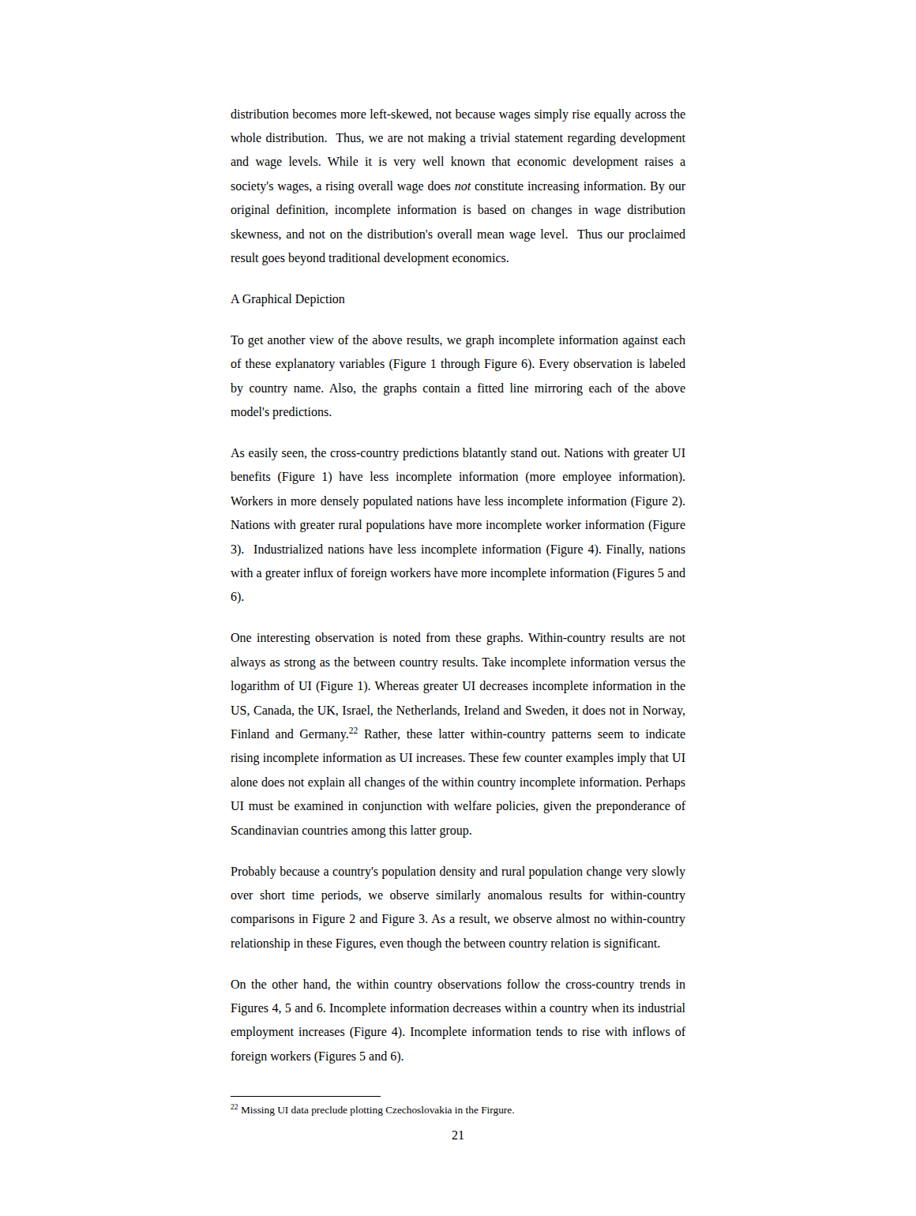distribution becomes more left-skewed, not because wages simply rise equally across the whole distribution. Thus, we are not making a trivial statement regarding development and wage levels. While it is very well known that economic development raises a society's wages, a rising overall wage does not constitute increasing information. By our original definition, incomplete information is based on changes in wage distribution skewness, and not on the distribution's overall mean wage level. Thus our proclaimed result goes beyond traditional development economics.
A Graphical Depiction
To get another view of the above results, we graph incomplete information against each of these explanatory variables (Figure 1 through Figure 6). Every observation is labeled by country name. Also, the graphs contain a fitted line mirroring each of the above model's predictions.
As easily seen, the cross-country predictions blatantly stand out. Nations with greater UI benefits (Figure 1) have less incomplete information (more employee information). Workers in more densely populated nations have less incomplete information (Figure 2). Nations with greater rural populations have more incomplete worker information (Figure 3). Industrialized nations have less incomplete information (Figure 4). Finally, nations with a greater influx of foreign workers have more incomplete information (Figures 5 and 6).
One interesting observation is noted from these graphs. Within-country results are not always as strong as the between country results. Take incomplete information versus the logarithm of UI (Figure 1). Whereas greater UI decreases incomplete information in the US, Canada, the UK, Israel, the Netherlands, Ireland and Sweden, it does not in Norway, Finland and Germany.22 Rather, these latter within-country patterns seem to indicate rising incomplete information as UI increases. These few counter examples imply that UI alone does not explain all changes of the within country incomplete information. Perhaps UI must be examined in conjunction with welfare policies, given the preponderance of Scandinavian countries among this latter group.
Probably because a country's population density and rural population change very slowly over short time periods, we observe similarly anomalous results for within-country comparisons in Figure 2 and Figure 3. As a result, we observe almost no within-country relationship in these Figures, even though the between country relation is significant.
On the other hand, the within country observations follow the cross-country trends in Figures 4, 5 and 6. Incomplete information decreases within a country when its industrial employment increases (Figure 4). Incomplete information tends to rise with inflows of foreign workers (Figures 5 and 6).
22 Missing UI data preclude plotting Czechoslovakia in the Firgure.
21